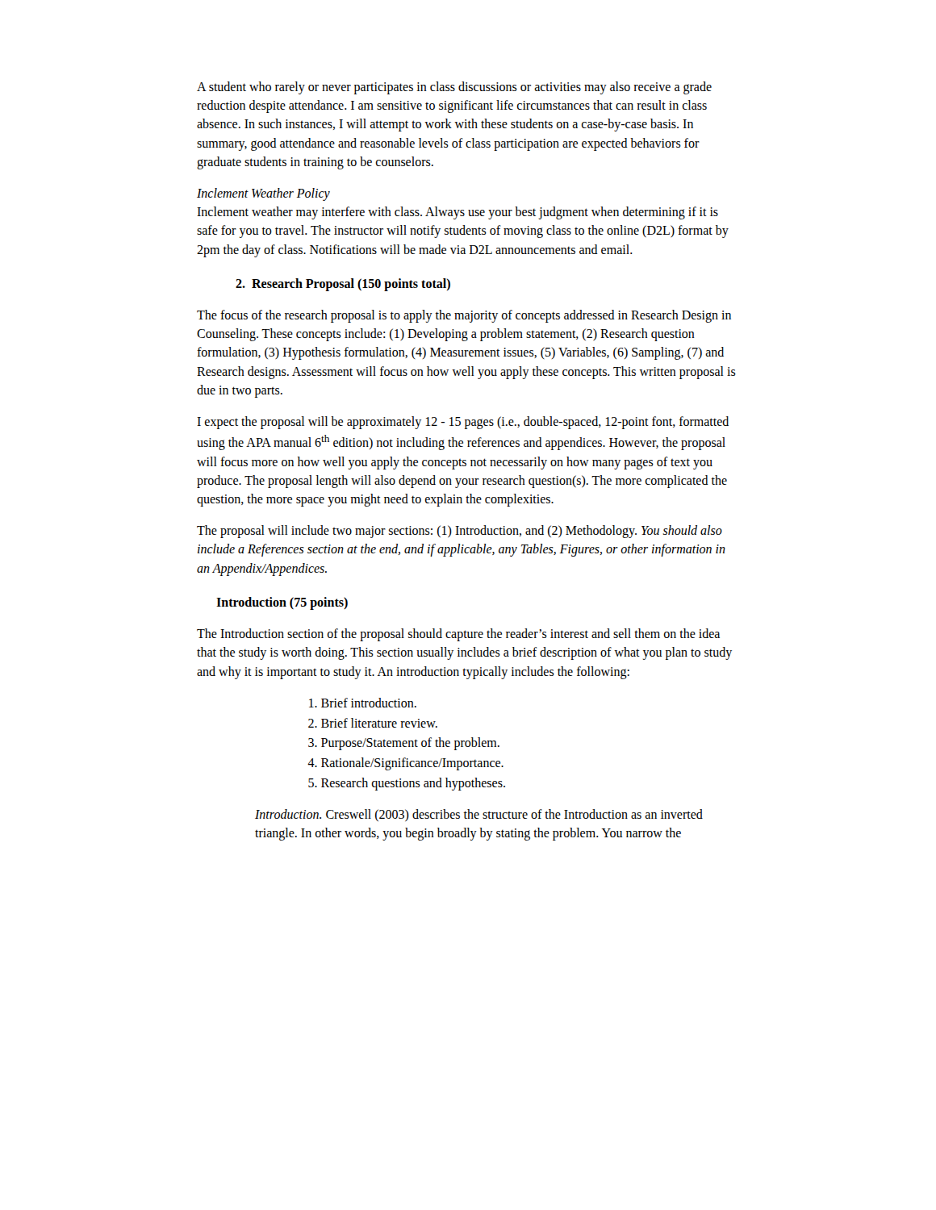A student who rarely or never participates in class discussions or activities may also receive a grade reduction despite attendance. I am sensitive to significant life circumstances that can result in class absence. In such instances, I will attempt to work with these students on a case-by-case basis. In summary, good attendance and reasonable levels of class participation are expected behaviors for graduate students in training to be counselors.
Inclement Weather Policy
Inclement weather may interfere with class. Always use your best judgment when determining if it is safe for you to travel. The instructor will notify students of moving class to the online (D2L) format by 2pm the day of class. Notifications will be made via D2L announcements and email.
2. Research Proposal (150 points total)
The focus of the research proposal is to apply the majority of concepts addressed in Research Design in Counseling. These concepts include: (1) Developing a problem statement, (2) Research question formulation, (3) Hypothesis formulation, (4) Measurement issues, (5) Variables, (6) Sampling, (7) and Research designs. Assessment will focus on how well you apply these concepts. This written proposal is due in two parts.
I expect the proposal will be approximately 12 - 15 pages (i.e., double-spaced, 12-point font, formatted using the APA manual 6th edition) not including the references and appendices. However, the proposal will focus more on how well you apply the concepts not necessarily on how many pages of text you produce. The proposal length will also depend on your research question(s). The more complicated the question, the more space you might need to explain the complexities.
The proposal will include two major sections: (1) Introduction, and (2) Methodology. You should also include a References section at the end, and if applicable, any Tables, Figures, or other information in an Appendix/Appendices.
Introduction (75 points)
The Introduction section of the proposal should capture the reader’s interest and sell them on the idea that the study is worth doing. This section usually includes a brief description of what you plan to study and why it is important to study it. An introduction typically includes the following:
Brief introduction.
Brief literature review.
Purpose/Statement of the problem.
Rationale/Significance/Importance.
Research questions and hypotheses.
Introduction. Creswell (2003) describes the structure of the Introduction as an inverted triangle. In other words, you begin broadly by stating the problem. You narrow the